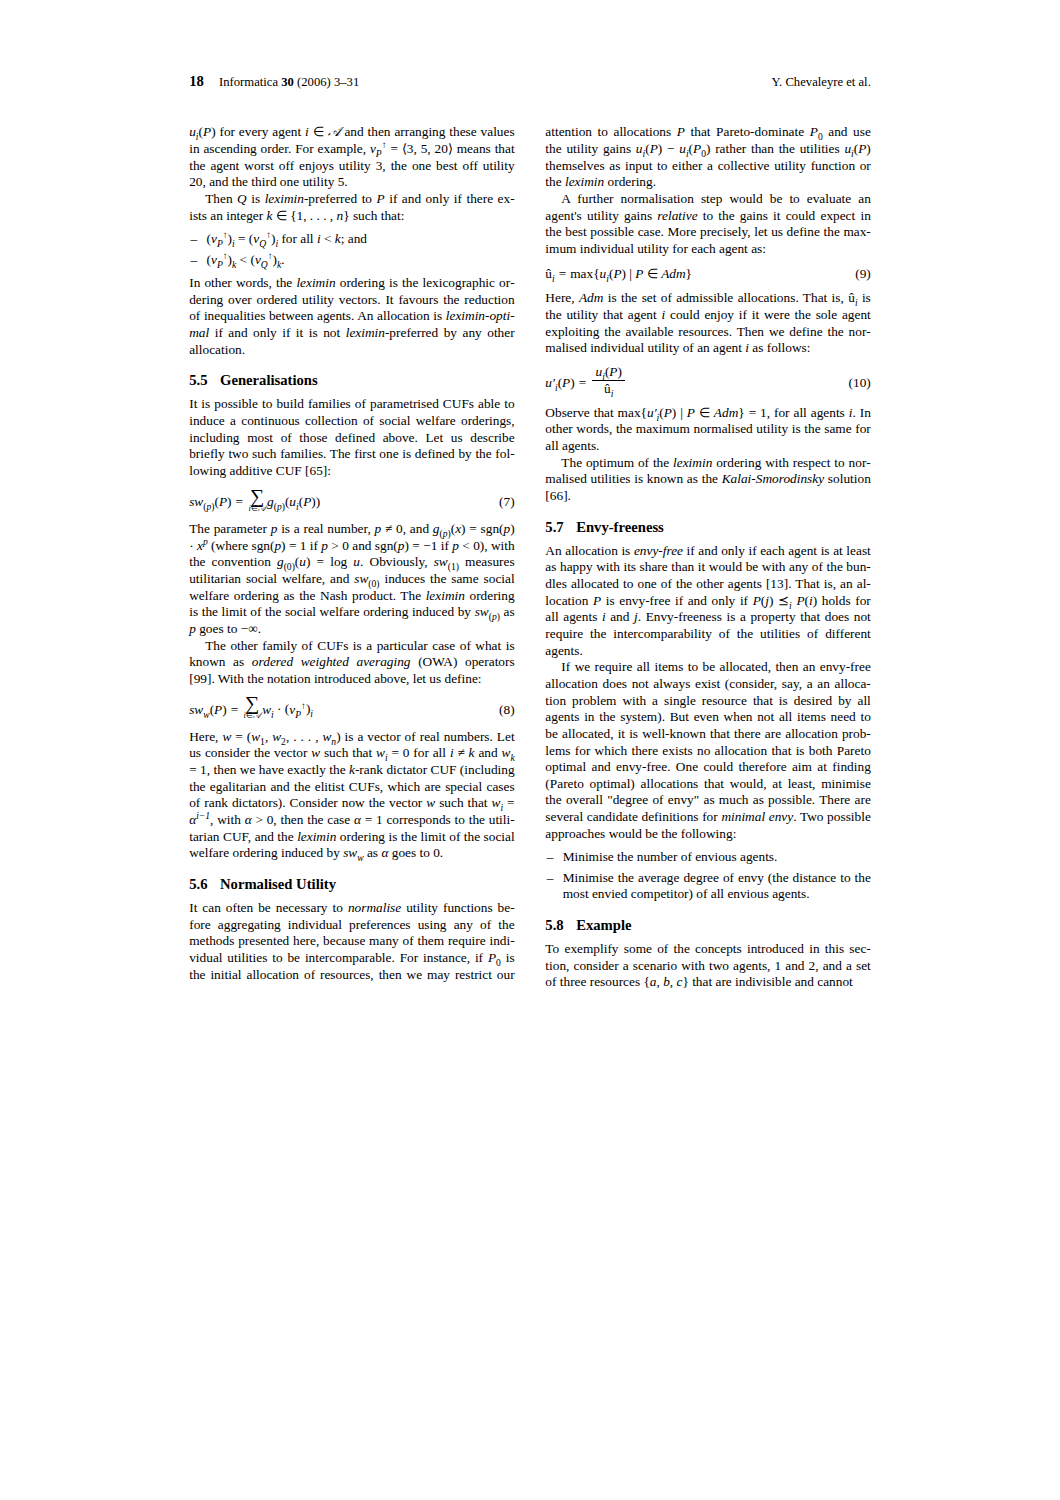18 Informatica 30 (2006) 3–31 Y. Chevaleyre et al.
ui(P) for every agent i ∈ 𝒜 and then arranging these values in ascending order. For example, vP↑ = ⟨3, 5, 20⟩ means that the agent worst off enjoys utility 3, the one best off utility 20, and the third one utility 5.
Then Q is leximin-preferred to P if and only if there exists an integer k ∈ {1, . . . , n} such that:
(vP↑)i = (vQ↑)i for all i < k; and
(vP↑)k < (vQ↑)k.
In other words, the leximin ordering is the lexicographic ordering over ordered utility vectors. It favours the reduction of inequalities between agents. An allocation is leximin-optimal if and only if it is not leximin-preferred by any other allocation.
5.5 Generalisations
It is possible to build families of parametrised CUFs able to induce a continuous collection of social welfare orderings, including most of those defined above. Let us describe briefly two such families. The first one is defined by the following additive CUF [65]:
sw(p)(P)
=
∑i∈𝒜 g(p)(ui(P))
(7)
The parameter p is a real number, p ≠ 0, and g(p)(x) = sgn(p) · xp (where sgn(p) = 1 if p > 0 and sgn(p) = −1 if p < 0), with the convention g(0)(u) = log u. Obviously, sw(1) measures utilitarian social welfare, and sw(0) induces the same social welfare ordering as the Nash product. The leximin ordering is the limit of the social welfare ordering induced by sw(p) as p goes to −∞.
The other family of CUFs is a particular case of what is known as ordered weighted averaging (OWA) operators [99]. With the notation introduced above, let us define:
sww(P)
=
∑i∈𝒜 wi · (vP↑)i
(8)
Here, w = (w1, w2, . . . , wn) is a vector of real numbers. Let us consider the vector w such that wi = 0 for all i ≠ k and wk = 1, then we have exactly the k-rank dictator CUF (including the egalitarian and the elitist CUFs, which are special cases of rank dictators). Consider now the vector w such that wi = αi−1, with α > 0, then the case α = 1 corresponds to the utilitarian CUF, and the leximin ordering is the limit of the social welfare ordering induced by sww as α goes to 0.
5.6 Normalised Utility
It can often be necessary to normalise utility functions before aggregating individual preferences using any of the methods presented here, because many of them require individual utilities to be intercomparable. For instance, if P0 is the initial allocation of resources, then we may restrict our attention to allocations P that Pareto-dominate P0 and use the utility gains ui(P) − ui(P0) rather than the utilities ui(P) themselves as input to either a collective utility function or the leximin ordering.
A further normalisation step would be to evaluate an agent's utility gains relative to the gains it could expect in the best possible case. More precisely, let us define the maximum individual utility for each agent as:
ûi
=
max{ui(P) | P ∈ Adm}
(9)
Here, Adm is the set of admissible allocations. That is, ûi is the utility that agent i could enjoy if it were the sole agent exploiting the available resources. Then we define the normalised individual utility of an agent i as follows:
u′i(P)
=
ui(P) ûi
(10)
Observe that max{u′i(P) | P ∈ Adm} = 1, for all agents i. In other words, the maximum normalised utility is the same for all agents.
The optimum of the leximin ordering with respect to normalised utilities is known as the Kalai-Smorodinsky solution [66].
5.7 Envy-freeness
An allocation is envy-free if and only if each agent is at least as happy with its share than it would be with any of the bundles allocated to one of the other agents [13]. That is, an allocation P is envy-free if and only if P(j) ⪯i P(i) holds for all agents i and j. Envy-freeness is a property that does not require the intercomparability of the utilities of different agents.
If we require all items to be allocated, then an envy-free allocation does not always exist (consider, say, a an allocation problem with a single resource that is desired by all agents in the system). But even when not all items need to be allocated, it is well-known that there are allocation problems for which there exists no allocation that is both Pareto optimal and envy-free. One could therefore aim at finding (Pareto optimal) allocations that would, at least, minimise the overall "degree of envy" as much as possible. There are several candidate definitions for minimal envy. Two possible approaches would be the following:
Minimise the number of envious agents.
Minimise the average degree of envy (the distance to the most envied competitor) of all envious agents.
5.8 Example
To exemplify some of the concepts introduced in this section, consider a scenario with two agents, 1 and 2, and a set of three resources {a, b, c} that are indivisible and cannot